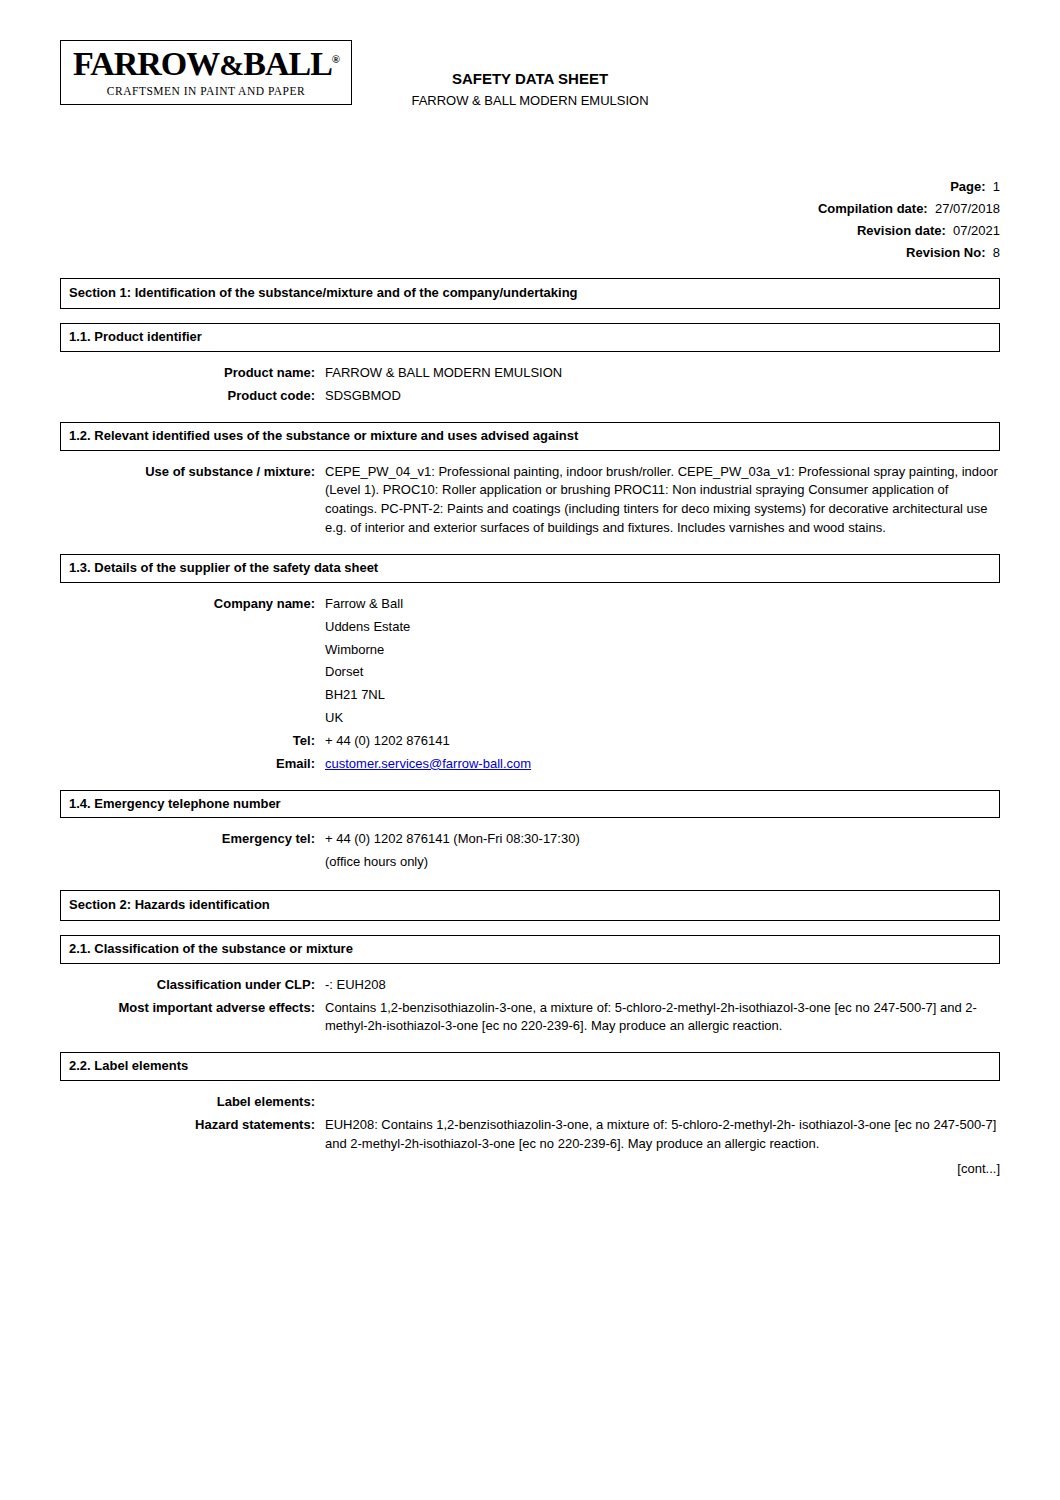FARROW&BALL®
Craftsmen in Paint and Paper
SAFETY DATA SHEET
FARROW & BALL MODERN EMULSION
Page: 1
Compilation date: 27/07/2018
Revision date: 07/2021
Revision No: 8
Section 1: Identification of the substance/mixture and of the company/undertaking
1.1. Product identifier
| Product name: | FARROW & BALL MODERN EMULSION |
| Product code: | SDSGBMOD |
1.2. Relevant identified uses of the substance or mixture and uses advised against
| Use of substance / mixture: | CEPE_PW_04_v1: Professional painting, indoor brush/roller. CEPE_PW_03a_v1: Professional spray painting, indoor (Level 1). PROC10: Roller application or brushing PROC11: Non industrial spraying Consumer application of coatings. PC-PNT-2: Paints and coatings (including tinters for deco mixing systems) for decorative architectural use e.g. of interior and exterior surfaces of buildings and fixtures. Includes varnishes and wood stains. |
1.3. Details of the supplier of the safety data sheet
| Company name: | Farrow & Ball |
| | Uddens Estate |
| | Wimborne |
| | Dorset |
| | BH21 7NL |
| | UK |
| Tel: | + 44 (0) 1202 876141 |
| Email: | customer.services@farrow-ball.com |
1.4. Emergency telephone number
| Emergency tel: | + 44 (0) 1202 876141 (Mon-Fri 08:30-17:30) |
| | (office hours only) |
Section 2: Hazards identification
2.1. Classification of the substance or mixture
| Classification under CLP: | -: EUH208 |
| Most important adverse effects: | Contains 1,2-benzisothiazolin-3-one, a mixture of: 5-chloro-2-methyl-2h-isothiazol-3-one [ec no 247-500-7] and 2-methyl-2h-isothiazol-3-one [ec no 220-239-6]. May produce an allergic reaction. |
2.2. Label elements
| Label elements: | |
| Hazard statements: | EUH208: Contains 1,2-benzisothiazolin-3-one, a mixture of: 5-chloro-2-methyl-2h- isothiazol-3-one [ec no 247-500-7] and 2-methyl-2h-isothiazol-3-one [ec no 220-239-6]. May produce an allergic reaction. |
[cont...]